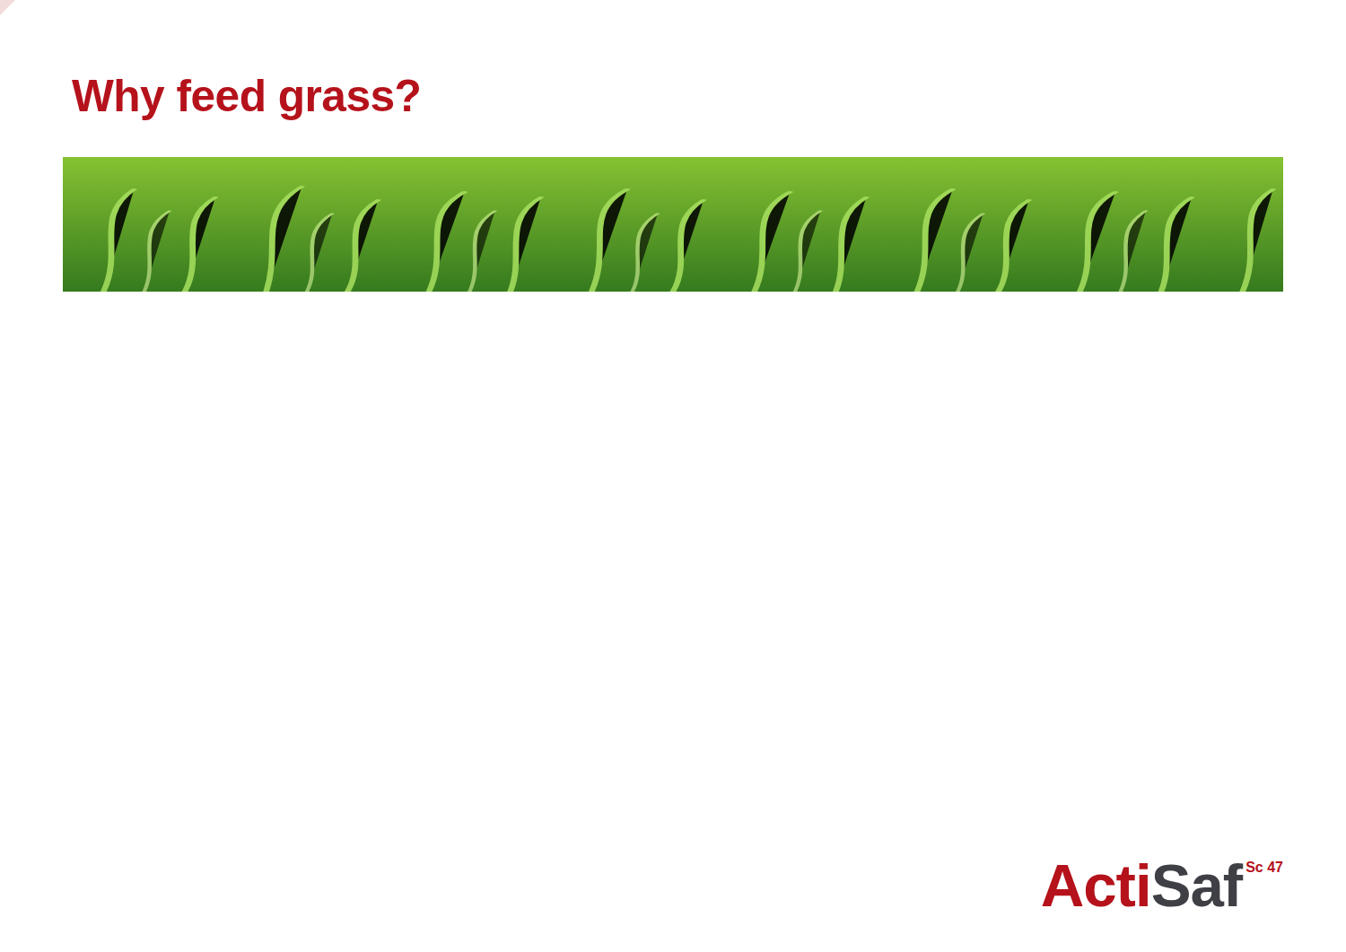Why feed grass?
Acti Saf Sc 47